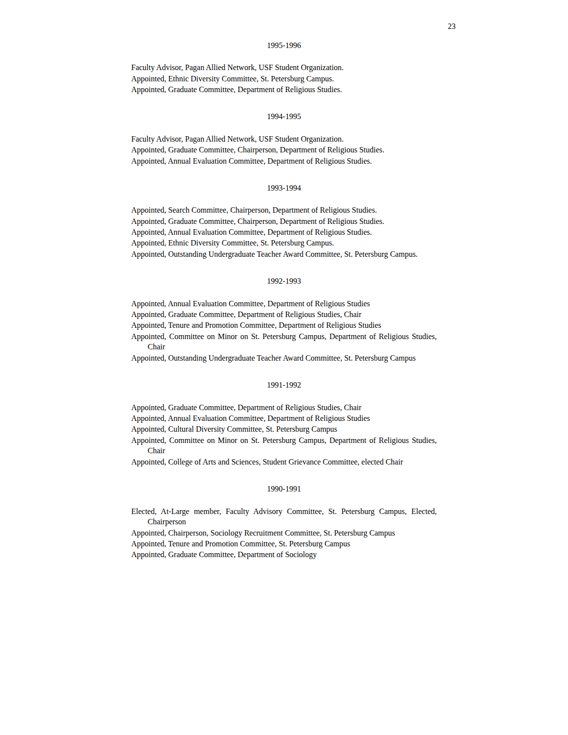23
1995-1996
Faculty Advisor, Pagan Allied Network, USF Student Organization.
Appointed, Ethnic Diversity Committee, St. Petersburg Campus.
Appointed, Graduate Committee, Department of Religious Studies.
1994-1995
Faculty Advisor, Pagan Allied Network, USF Student Organization.
Appointed, Graduate Committee, Chairperson, Department of Religious Studies.
Appointed, Annual Evaluation Committee, Department of Religious Studies.
1993-1994
Appointed, Search Committee, Chairperson, Department of Religious Studies.
Appointed, Graduate Committee, Chairperson, Department of Religious Studies.
Appointed, Annual Evaluation Committee, Department of Religious Studies.
Appointed, Ethnic Diversity Committee, St. Petersburg Campus.
Appointed, Outstanding Undergraduate Teacher Award Committee, St. Petersburg Campus.
1992-1993
Appointed, Annual Evaluation Committee, Department of Religious Studies
Appointed, Graduate Committee, Department of Religious Studies, Chair
Appointed, Tenure and Promotion Committee, Department of Religious Studies
Appointed, Committee on Minor on St. Petersburg Campus, Department of Religious Studies, Chair
Appointed, Outstanding Undergraduate Teacher Award Committee, St. Petersburg Campus
1991-1992
Appointed, Graduate Committee, Department of Religious Studies, Chair
Appointed, Annual Evaluation Committee, Department of Religious Studies
Appointed, Cultural Diversity Committee, St. Petersburg Campus
Appointed, Committee on Minor on St. Petersburg Campus, Department of Religious Studies, Chair
Appointed, College of Arts and Sciences, Student Grievance Committee, elected Chair
1990-1991
Elected, At-Large member, Faculty Advisory Committee, St. Petersburg Campus, Elected, Chairperson
Appointed, Chairperson, Sociology Recruitment Committee, St. Petersburg Campus
Appointed, Tenure and Promotion Committee, St. Petersburg Campus
Appointed, Graduate Committee, Department of Sociology